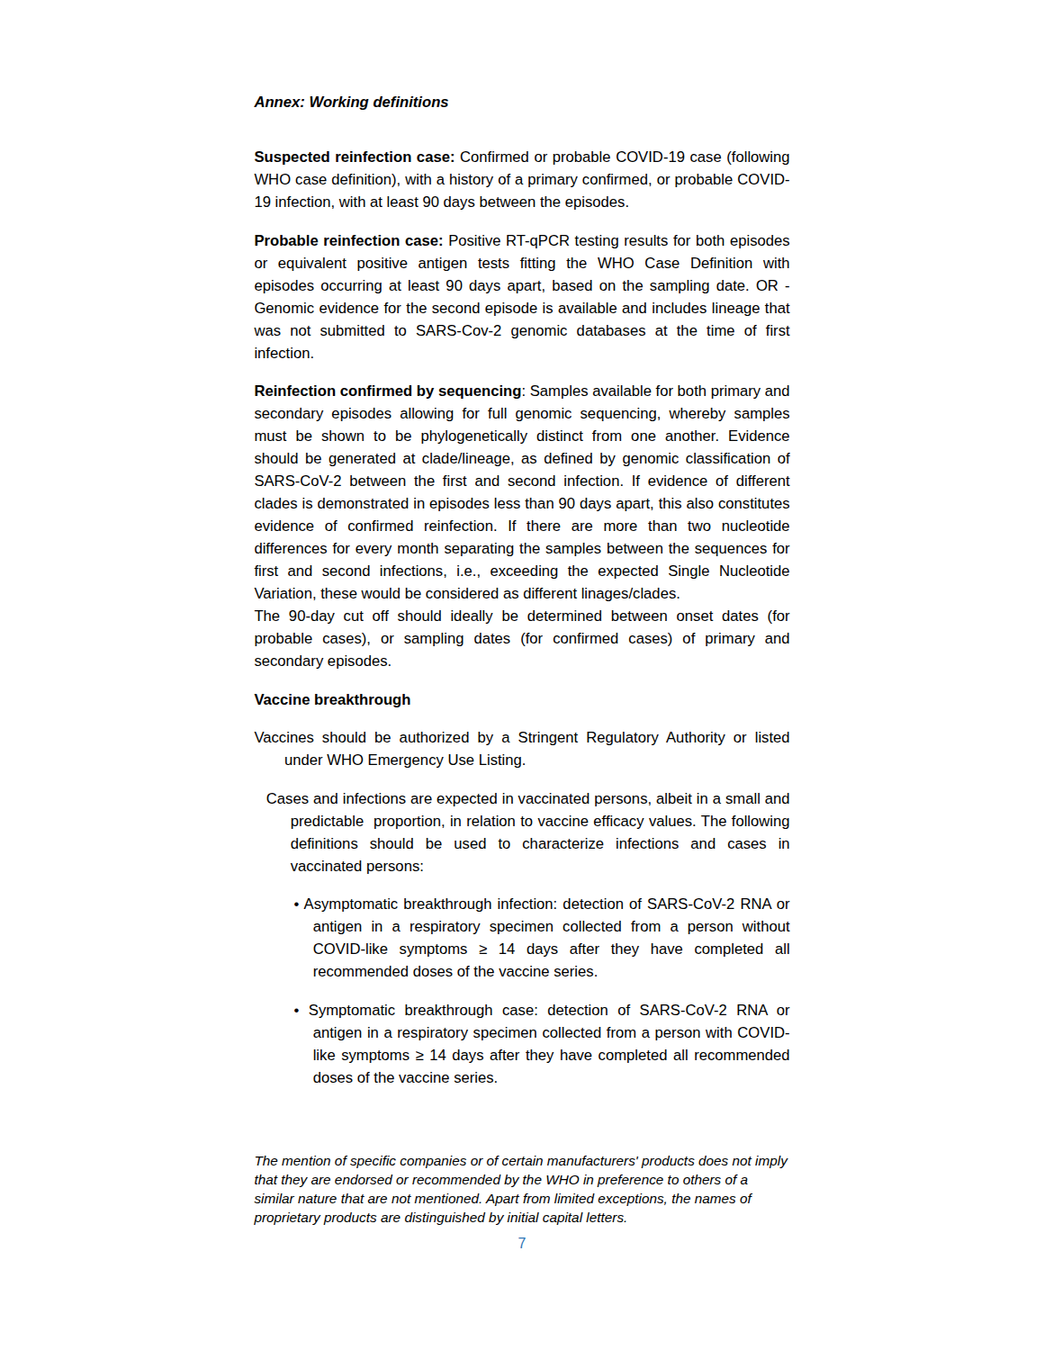Annex: Working definitions
Suspected reinfection case: Confirmed or probable COVID-19 case (following WHO case definition), with a history of a primary confirmed, or probable COVID-19 infection, with at least 90 days between the episodes.
Probable reinfection case: Positive RT-qPCR testing results for both episodes or equivalent positive antigen tests fitting the WHO Case Definition with episodes occurring at least 90 days apart, based on the sampling date. OR - Genomic evidence for the second episode is available and includes lineage that was not submitted to SARS-Cov-2 genomic databases at the time of first infection.
Reinfection confirmed by sequencing: Samples available for both primary and secondary episodes allowing for full genomic sequencing, whereby samples must be shown to be phylogenetically distinct from one another. Evidence should be generated at clade/lineage, as defined by genomic classification of SARS-CoV-2 between the first and second infection. If evidence of different clades is demonstrated in episodes less than 90 days apart, this also constitutes evidence of confirmed reinfection. If there are more than two nucleotide differences for every month separating the samples between the sequences for first and second infections, i.e., exceeding the expected Single Nucleotide Variation, these would be considered as different linages/clades.
The 90-day cut off should ideally be determined between onset dates (for probable cases), or sampling dates (for confirmed cases) of primary and secondary episodes.
Vaccine breakthrough
Vaccines should be authorized by a Stringent Regulatory Authority or listed under WHO Emergency Use Listing.
Cases and infections are expected in vaccinated persons, albeit in a small and predictable proportion, in relation to vaccine efficacy values. The following definitions should be used to characterize infections and cases in vaccinated persons:
• Asymptomatic breakthrough infection: detection of SARS-CoV-2 RNA or antigen in a respiratory specimen collected from a person without COVID-like symptoms ≥ 14 days after they have completed all recommended doses of the vaccine series.
• Symptomatic breakthrough case: detection of SARS-CoV-2 RNA or antigen in a respiratory specimen collected from a person with COVID-like symptoms ≥ 14 days after they have completed all recommended doses of the vaccine series.
The mention of specific companies or of certain manufacturers' products does not imply that they are endorsed or recommended by the WHO in preference to others of a similar nature that are not mentioned. Apart from limited exceptions, the names of proprietary products are distinguished by initial capital letters.
7